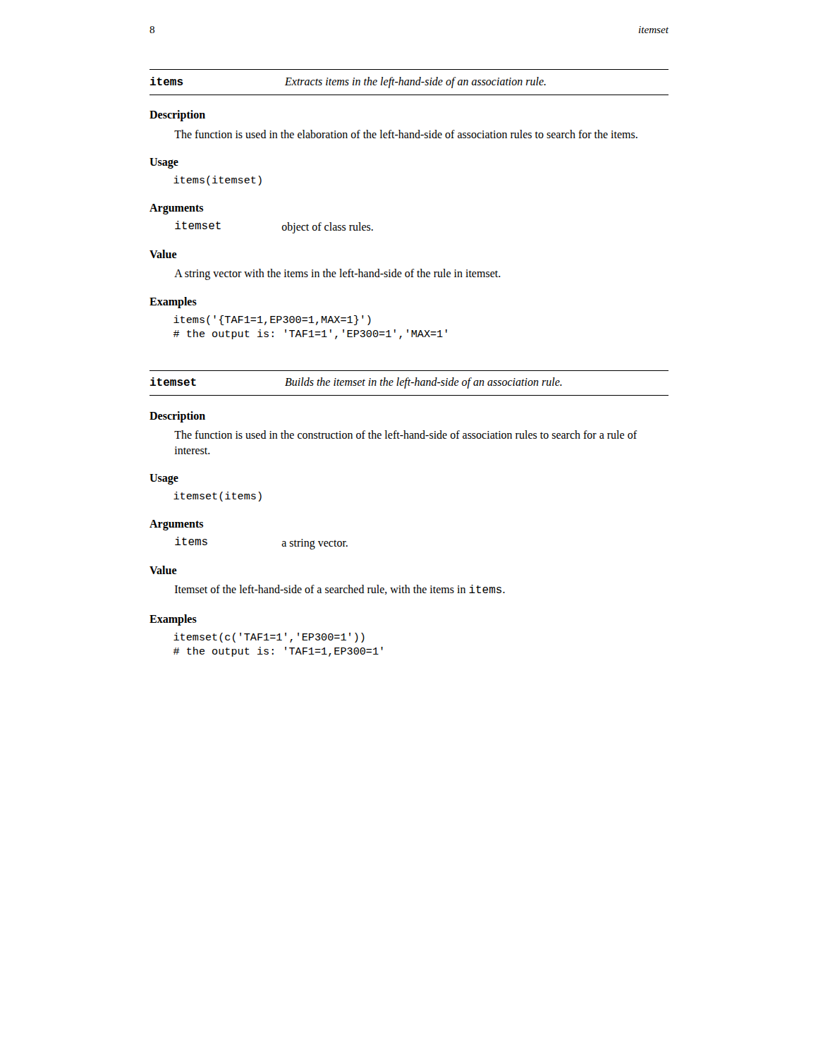8 itemset
items Extracts items in the left-hand-side of an association rule.
Description
The function is used in the elaboration of the left-hand-side of association rules to search for the items.
Usage
items(itemset)
Arguments
itemset
object of class rules.
Value
A string vector with the items in the left-hand-side of the rule in itemset.
Examples
items('{TAF1=1,EP300=1,MAX=1}')
# the output is: 'TAF1=1','EP300=1','MAX=1'
itemset Builds the itemset in the left-hand-side of an association rule.
Description
The function is used in the construction of the left-hand-side of association rules to search for a rule of interest.
Usage
itemset(items)
Arguments
items
a string vector.
Value
Itemset of the left-hand-side of a searched rule, with the items in items.
Examples
itemset(c('TAF1=1','EP300=1'))
# the output is: 'TAF1=1,EP300=1'